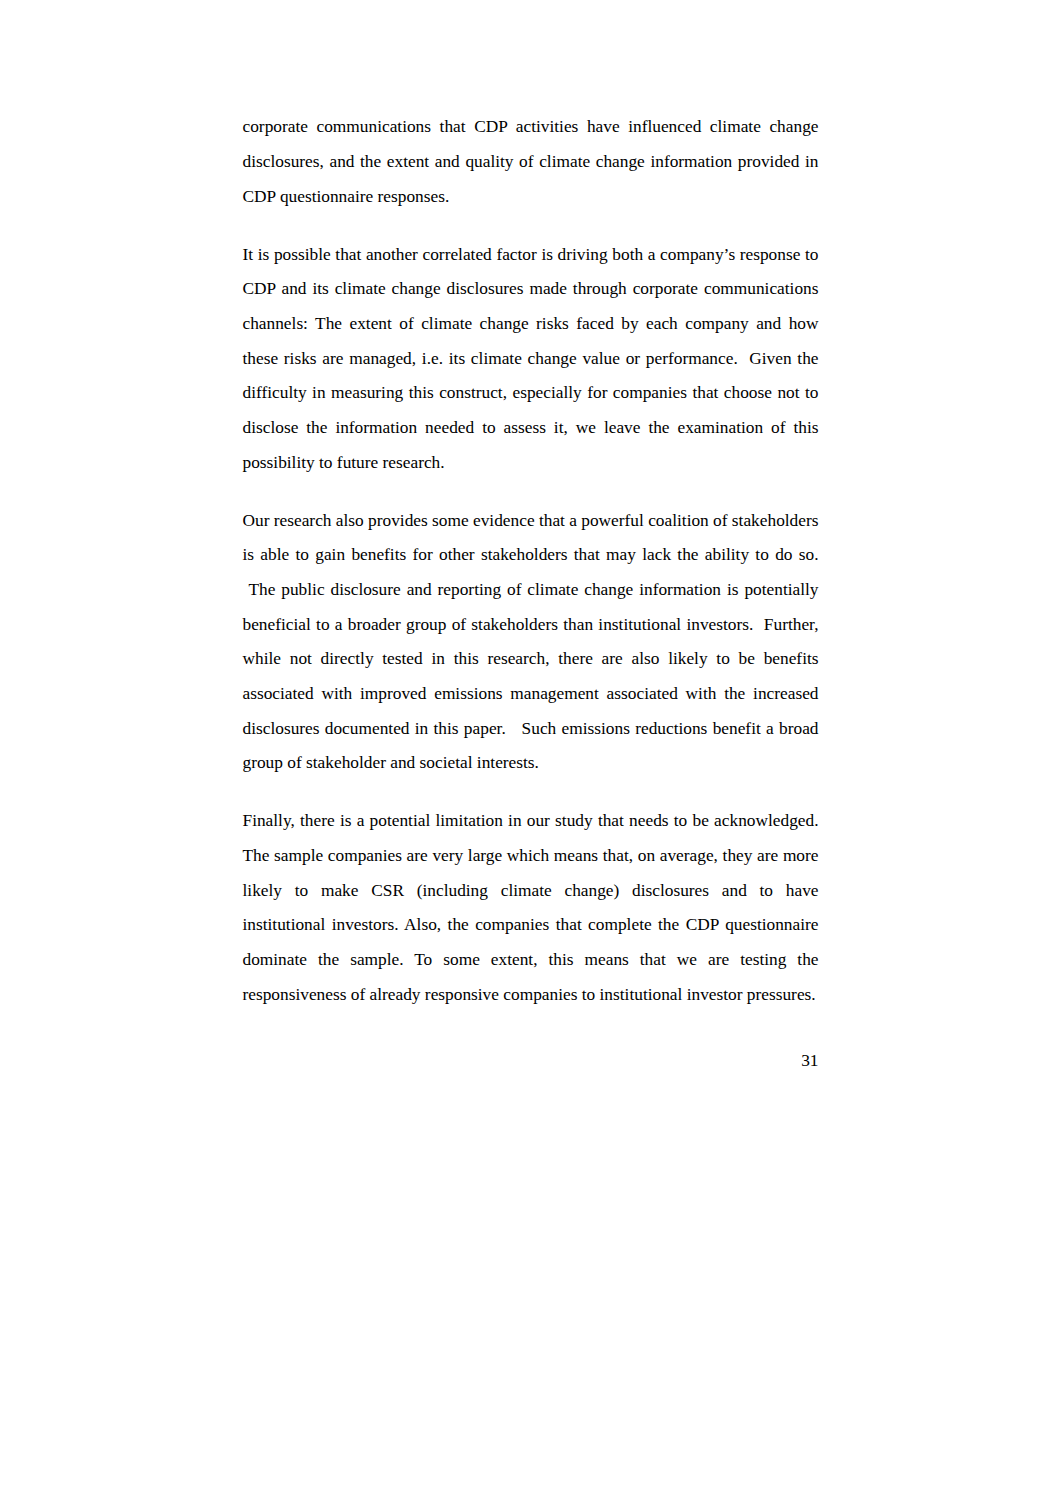corporate communications that CDP activities have influenced climate change disclosures, and the extent and quality of climate change information provided in CDP questionnaire responses.
It is possible that another correlated factor is driving both a company’s response to CDP and its climate change disclosures made through corporate communications channels: The extent of climate change risks faced by each company and how these risks are managed, i.e. its climate change value or performance. Given the difficulty in measuring this construct, especially for companies that choose not to disclose the information needed to assess it, we leave the examination of this possibility to future research.
Our research also provides some evidence that a powerful coalition of stakeholders is able to gain benefits for other stakeholders that may lack the ability to do so. The public disclosure and reporting of climate change information is potentially beneficial to a broader group of stakeholders than institutional investors. Further, while not directly tested in this research, there are also likely to be benefits associated with improved emissions management associated with the increased disclosures documented in this paper. Such emissions reductions benefit a broad group of stakeholder and societal interests.
Finally, there is a potential limitation in our study that needs to be acknowledged. The sample companies are very large which means that, on average, they are more likely to make CSR (including climate change) disclosures and to have institutional investors. Also, the companies that complete the CDP questionnaire dominate the sample. To some extent, this means that we are testing the responsiveness of already responsive companies to institutional investor pressures.
31